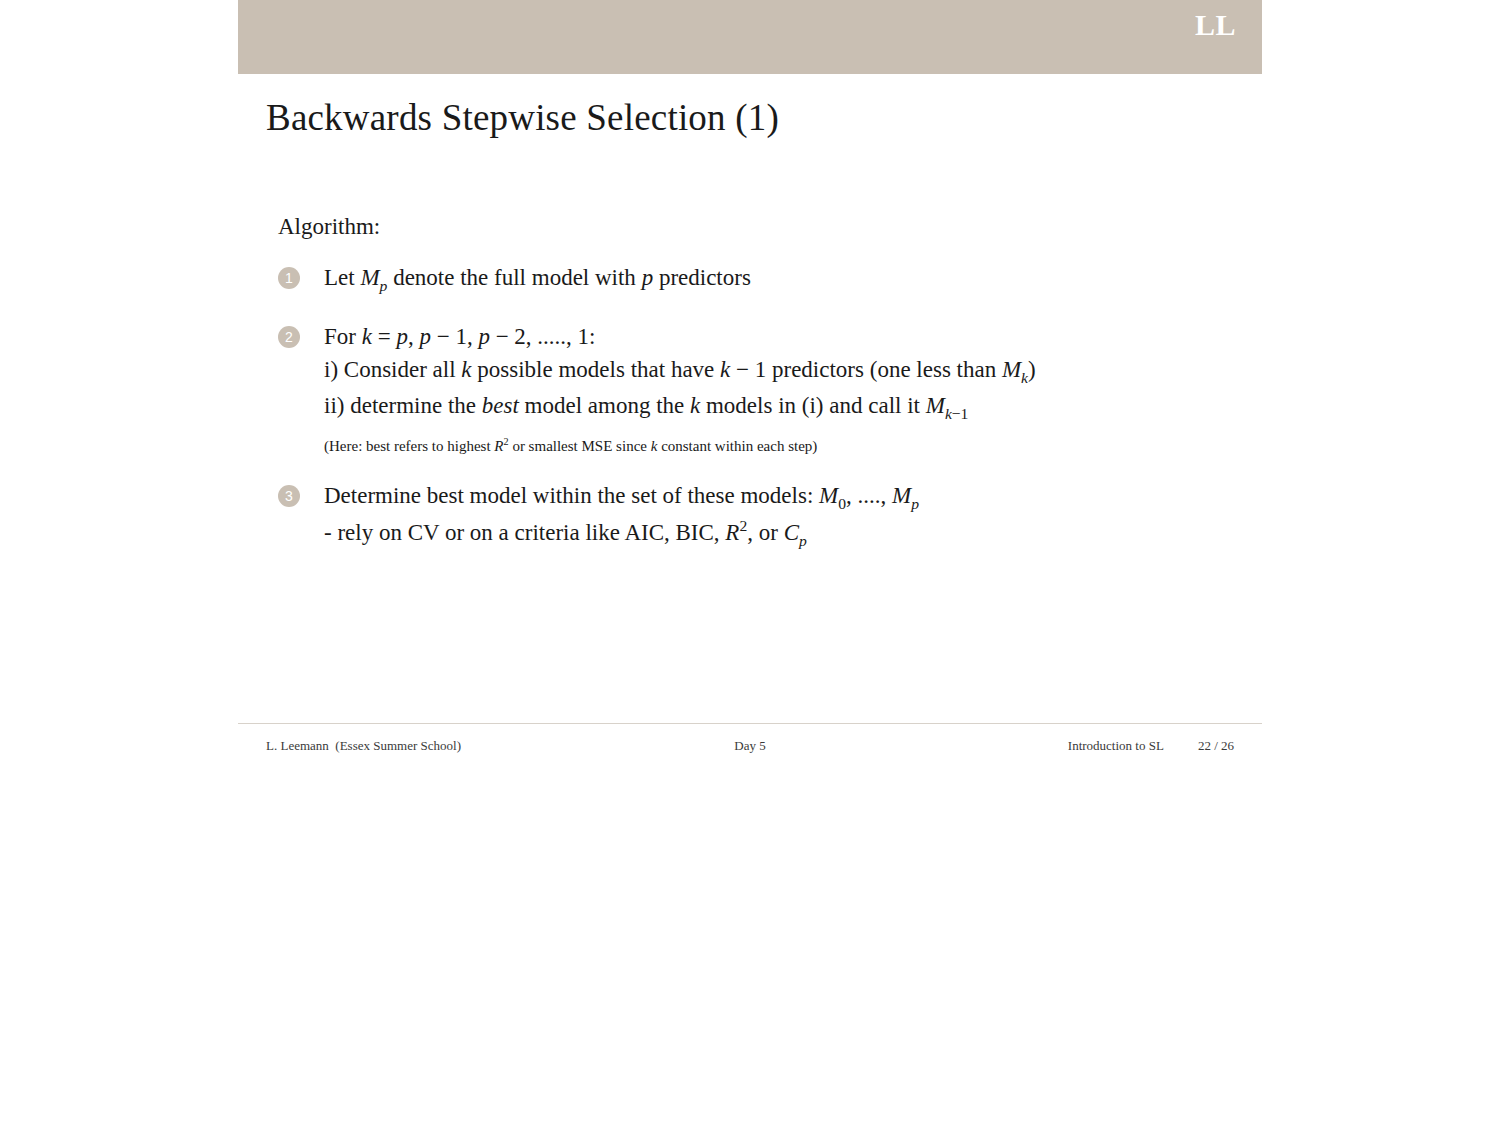LL
Backwards Stepwise Selection (1)
Algorithm:
1 Let Mp denote the full model with p predictors
2 For k = p, p − 1, p − 2, ....., 1: i) Consider all k possible models that have k − 1 predictors (one less than Mk) ii) determine the best model among the k models in (i) and call it Mk−1
(Here: best refers to highest R2 or smallest MSE since k constant within each step)
3 Determine best model within the set of these models: M0, ...., Mp - rely on CV or on a criteria like AIC, BIC, R2, or Cp
L. Leemann (Essex Summer School)
Day 5
Introduction to SL22 / 26